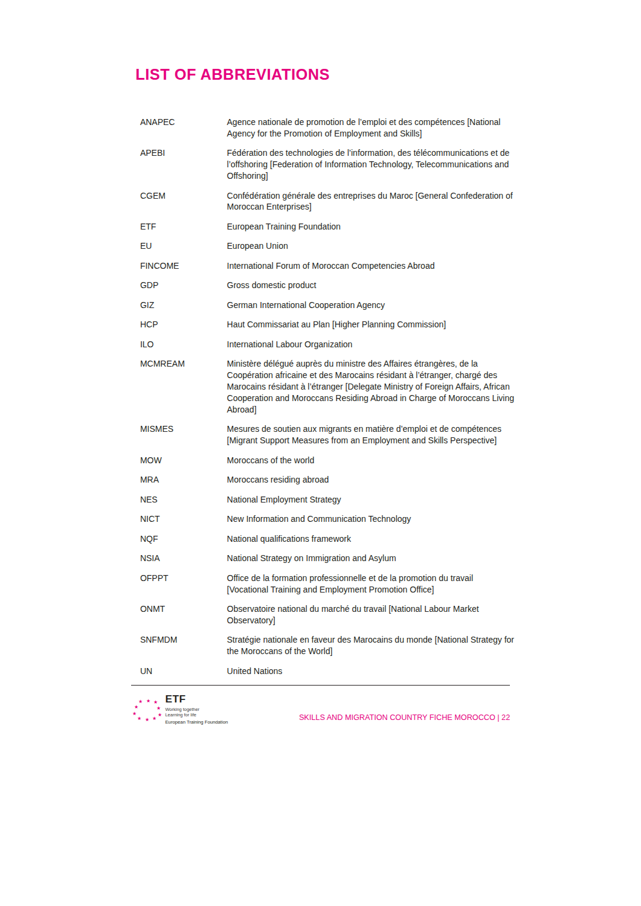LIST OF ABBREVIATIONS
| ANAPEC | Agence nationale de promotion de l’emploi et des compétences [National Agency for the Promotion of Employment and Skills] |
| APEBI | Fédération des technologies de l’information, des télécommunications et de l’offshoring [Federation of Information Technology, Telecommunications and Offshoring] |
| CGEM | Confédération générale des entreprises du Maroc [General Confederation of Moroccan Enterprises] |
| ETF | European Training Foundation |
| EU | European Union |
| FINCOME | International Forum of Moroccan Competencies Abroad |
| GDP | Gross domestic product |
| GIZ | German International Cooperation Agency |
| HCP | Haut Commissariat au Plan [Higher Planning Commission] |
| ILO | International Labour Organization |
| MCMREAM | Ministère délégué auprès du ministre des Affaires étrangères, de la Coopération africaine et des Marocains résidant à l’étranger, chargé des Marocains résidant à l’étranger [Delegate Ministry of Foreign Affairs, African Cooperation and Moroccans Residing Abroad in Charge of Moroccans Living Abroad] |
| MISMES | Mesures de soutien aux migrants en matière d’emploi et de compétences [Migrant Support Measures from an Employment and Skills Perspective] |
| MOW | Moroccans of the world |
| MRA | Moroccans residing abroad |
| NES | National Employment Strategy |
| NICT | New Information and Communication Technology |
| NQF | National qualifications framework |
| NSIA | National Strategy on Immigration and Asylum |
| OFPPT | Office de la formation professionnelle et de la promotion du travail [Vocational Training and Employment Promotion Office] |
| ONMT | Observatoire national du marché du travail [National Labour Market Observatory] |
| SNFMDM | Stratégie nationale en faveur des Marocains du monde [National Strategy for the Moroccans of the World] |
| UN | United Nations |
★★★★★ ★★★★★
ETF Working together Learning for life European Training Foundation
SKILLS AND MIGRATION COUNTRY FICHE MOROCCO | 22